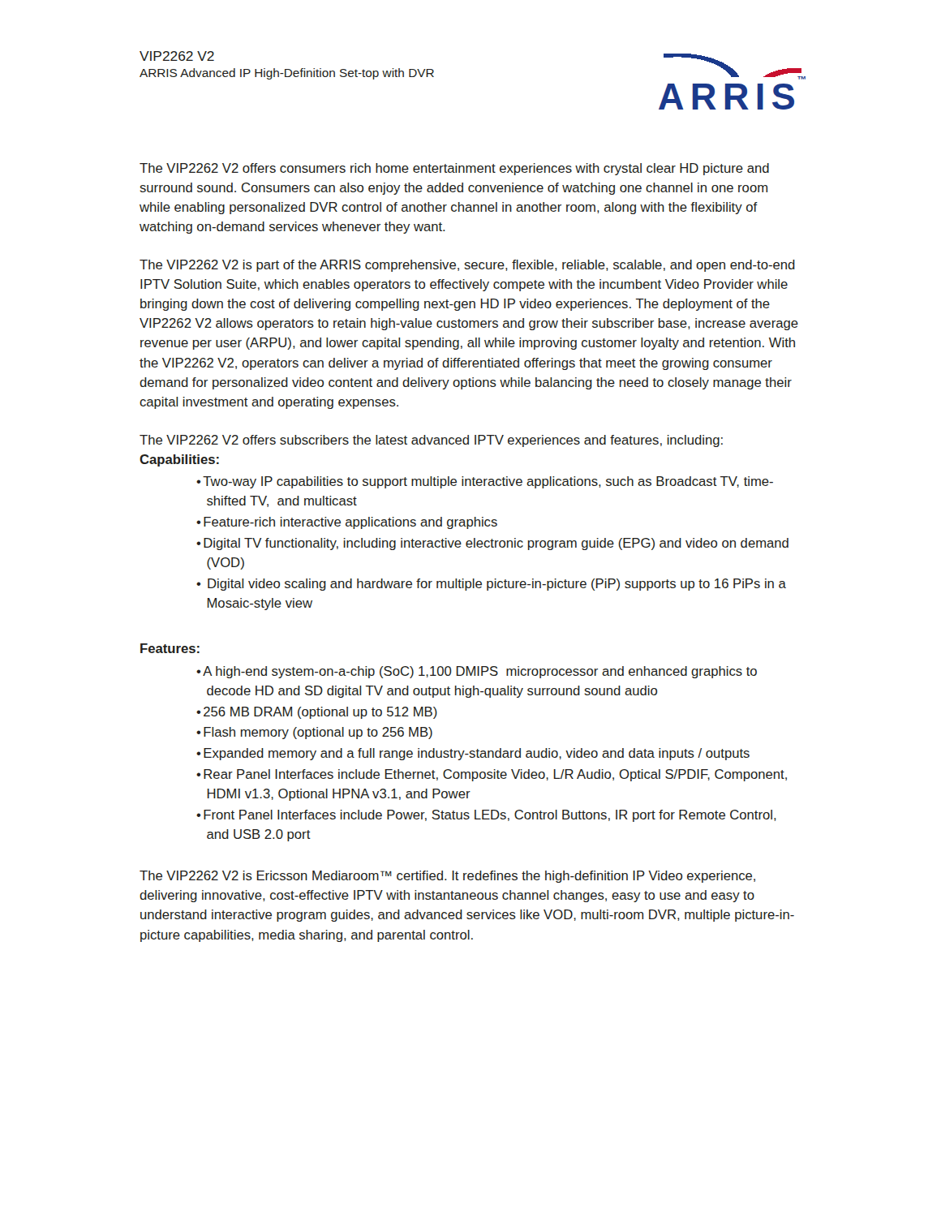VIP2262 V2 ARRIS Advanced IP High-Definition Set-top with DVR
ARRIS™
The VIP2262 V2 offers consumers rich home entertainment experiences with crystal clear HD picture and surround sound. Consumers can also enjoy the added convenience of watching one channel in one room while enabling personalized DVR control of another channel in another room, along with the flexibility of watching on-demand services whenever they want.
The VIP2262 V2 is part of the ARRIS comprehensive, secure, flexible, reliable, scalable, and open end-to-end IPTV Solution Suite, which enables operators to effectively compete with the incumbent Video Provider while bringing down the cost of delivering compelling next-gen HD IP video experiences. The deployment of the VIP2262 V2 allows operators to retain high-value customers and grow their subscriber base, increase average revenue per user (ARPU), and lower capital spending, all while improving customer loyalty and retention. With the VIP2262 V2, operators can deliver a myriad of differentiated offerings that meet the growing consumer demand for personalized video content and delivery options while balancing the need to closely manage their capital investment and operating expenses.
The VIP2262 V2 offers subscribers the latest advanced IPTV experiences and features, including:
Capabilities:
Two-way IP capabilities to support multiple interactive applications, such as Broadcast TV, time-shifted TV, and multicast
Feature-rich interactive applications and graphics
Digital TV functionality, including interactive electronic program guide (EPG) and video on demand (VOD)
Digital video scaling and hardware for multiple picture-in-picture (PiP) supports up to 16 PiPs in a Mosaic-style view
Features:
A high-end system-on-a-chip (SoC) 1,100 DMIPS microprocessor and enhanced graphics to decode HD and SD digital TV and output high-quality surround sound audio
256 MB DRAM (optional up to 512 MB)
Flash memory (optional up to 256 MB)
Expanded memory and a full range industry-standard audio, video and data inputs / outputs
Rear Panel Interfaces include Ethernet, Composite Video, L/R Audio, Optical S/PDIF, Component, HDMI v1.3, Optional HPNA v3.1, and Power
Front Panel Interfaces include Power, Status LEDs, Control Buttons, IR port for Remote Control, and USB 2.0 port
The VIP2262 V2 is Ericsson Mediaroom™ certified. It redefines the high-definition IP Video experience, delivering innovative, cost-effective IPTV with instantaneous channel changes, easy to use and easy to understand interactive program guides, and advanced services like VOD, multi-room DVR, multiple picture-in-picture capabilities, media sharing, and parental control.